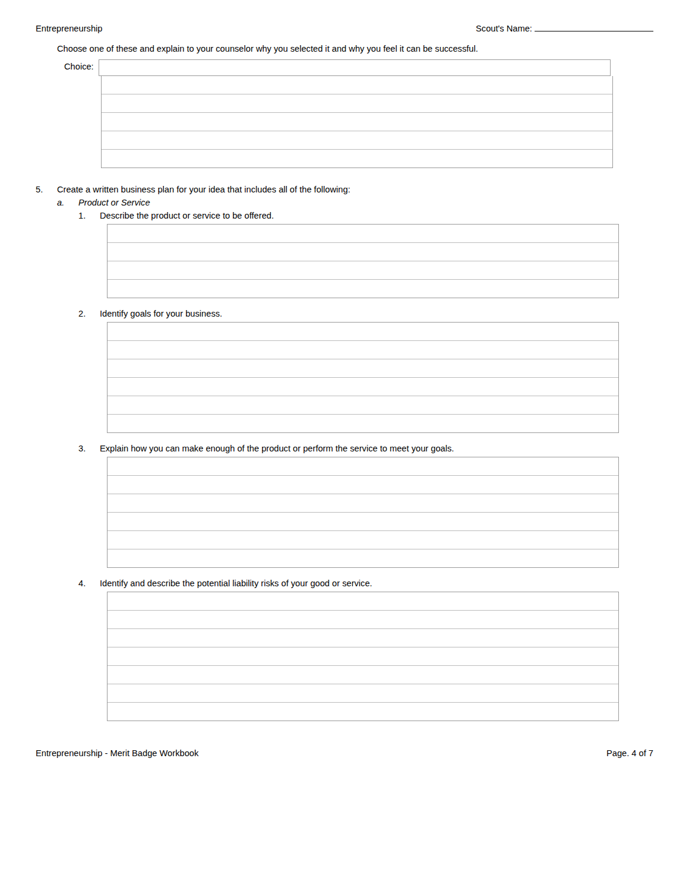Entrepreneurship
Scout's Name:
Choose one of these and explain to your counselor why you selected it and why you feel it can be successful.
Choice:
5. Create a written business plan for your idea that includes all of the following:
a. Product or Service
1. Describe the product or service to be offered.
2. Identify goals for your business.
3. Explain how you can make enough of the product or perform the service to meet your goals.
4. Identify and describe the potential liability risks of your good or service.
Entrepreneurship - Merit Badge Workbook
Page. 4 of 7